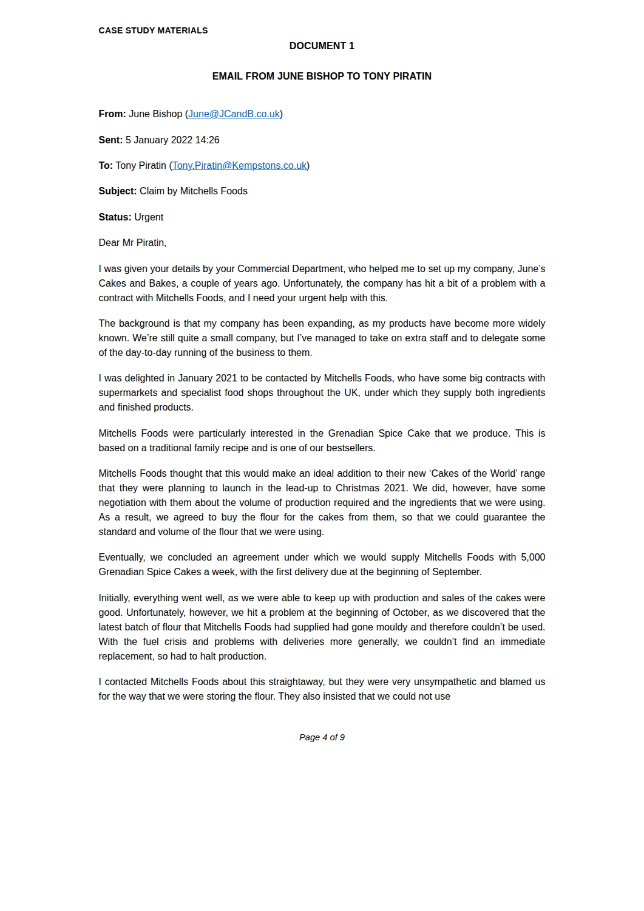CASE STUDY MATERIALS
DOCUMENT 1
EMAIL FROM JUNE BISHOP TO TONY PIRATIN
From: June Bishop (June@JCandB.co.uk)
Sent: 5 January 2022 14:26
To: Tony Piratin (Tony.Piratin@Kempstons.co.uk)
Subject: Claim by Mitchells Foods
Status: Urgent
Dear Mr Piratin,
I was given your details by your Commercial Department, who helped me to set up my company, June’s Cakes and Bakes, a couple of years ago. Unfortunately, the company has hit a bit of a problem with a contract with Mitchells Foods, and I need your urgent help with this.
The background is that my company has been expanding, as my products have become more widely known. We’re still quite a small company, but I’ve managed to take on extra staff and to delegate some of the day-to-day running of the business to them.
I was delighted in January 2021 to be contacted by Mitchells Foods, who have some big contracts with supermarkets and specialist food shops throughout the UK, under which they supply both ingredients and finished products.
Mitchells Foods were particularly interested in the Grenadian Spice Cake that we produce. This is based on a traditional family recipe and is one of our bestsellers.
Mitchells Foods thought that this would make an ideal addition to their new ‘Cakes of the World’ range that they were planning to launch in the lead-up to Christmas 2021. We did, however, have some negotiation with them about the volume of production required and the ingredients that we were using. As a result, we agreed to buy the flour for the cakes from them, so that we could guarantee the standard and volume of the flour that we were using.
Eventually, we concluded an agreement under which we would supply Mitchells Foods with 5,000 Grenadian Spice Cakes a week, with the first delivery due at the beginning of September.
Initially, everything went well, as we were able to keep up with production and sales of the cakes were good. Unfortunately, however, we hit a problem at the beginning of October, as we discovered that the latest batch of flour that Mitchells Foods had supplied had gone mouldy and therefore couldn’t be used. With the fuel crisis and problems with deliveries more generally, we couldn’t find an immediate replacement, so had to halt production.
I contacted Mitchells Foods about this straightaway, but they were very unsympathetic and blamed us for the way that we were storing the flour. They also insisted that we could not use
Page 4 of 9